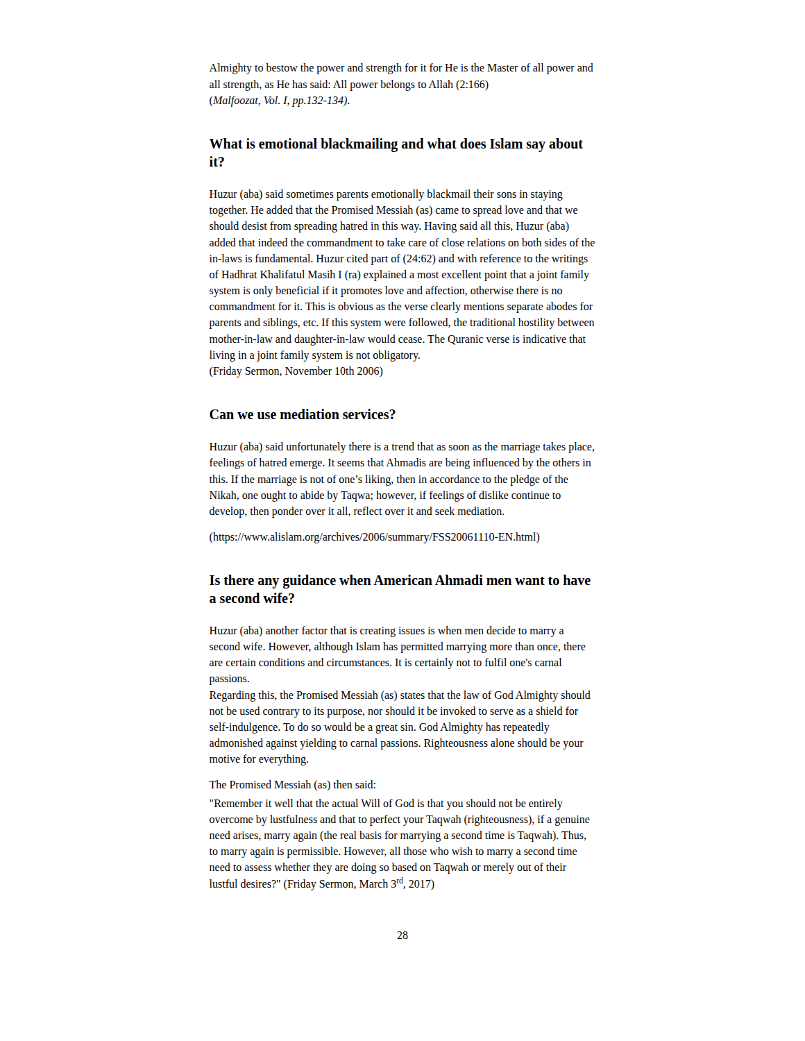Almighty to bestow the power and strength for it for He is the Master of all power and all strength, as He has said: All power belongs to Allah (2:166)
(Malfoozat, Vol. I, pp.132-134).
What is emotional blackmailing and what does Islam say about it?
Huzur (aba) said sometimes parents emotionally blackmail their sons in staying together. He added that the Promised Messiah (as) came to spread love and that we should desist from spreading hatred in this way. Having said all this, Huzur (aba) added that indeed the commandment to take care of close relations on both sides of the in-laws is fundamental. Huzur cited part of (24:62) and with reference to the writings of Hadhrat Khalifatul Masih I (ra) explained a most excellent point that a joint family system is only beneficial if it promotes love and affection, otherwise there is no commandment for it. This is obvious as the verse clearly mentions separate abodes for parents and siblings, etc. If this system were followed, the traditional hostility between mother-in-law and daughter-in-law would cease. The Quranic verse is indicative that living in a joint family system is not obligatory.
(Friday Sermon, November 10th 2006)
Can we use mediation services?
Huzur (aba) said unfortunately there is a trend that as soon as the marriage takes place, feelings of hatred emerge. It seems that Ahmadis are being influenced by the others in this. If the marriage is not of one’s liking, then in accordance to the pledge of the Nikah, one ought to abide by Taqwa; however, if feelings of dislike continue to develop, then ponder over it all, reflect over it and seek mediation.
(https://www.alislam.org/archives/2006/summary/FSS20061110-EN.html)
Is there any guidance when American Ahmadi men want to have a second wife?
Huzur (aba) another factor that is creating issues is when men decide to marry a second wife. However, although Islam has permitted marrying more than once, there are certain conditions and circumstances. It is certainly not to fulfil one's carnal passions.
Regarding this, the Promised Messiah (as) states that the law of God Almighty should not be used contrary to its purpose, nor should it be invoked to serve as a shield for self-indulgence. To do so would be a great sin. God Almighty has repeatedly admonished against yielding to carnal passions. Righteousness alone should be your motive for everything.
The Promised Messiah (as) then said:
"Remember it well that the actual Will of God is that you should not be entirely overcome by lustfulness and that to perfect your Taqwah (righteousness), if a genuine need arises, marry again (the real basis for marrying a second time is Taqwah). Thus, to marry again is permissible. However, all those who wish to marry a second time need to assess whether they are doing so based on Taqwah or merely out of their lustful desires?" (Friday Sermon, March 3rd, 2017)
28